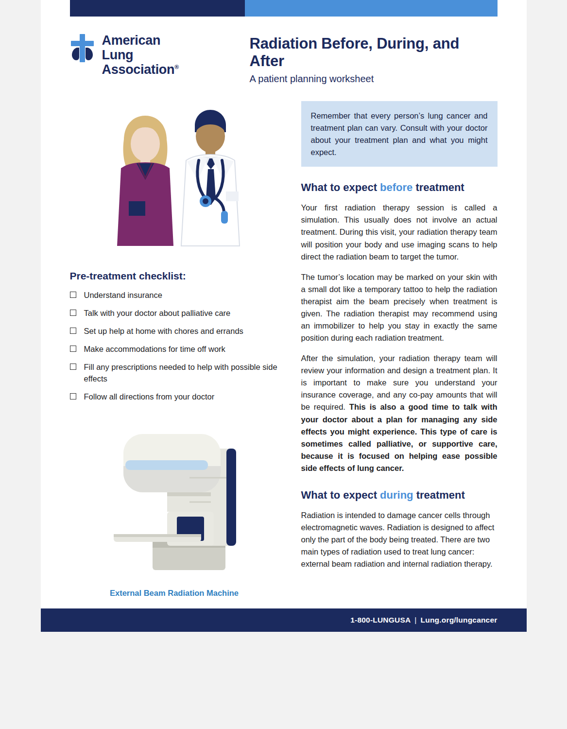American
Lung
Association®
Radiation Before, During, and After
A patient planning worksheet
Pre-treatment checklist:
Understand insurance
Talk with your doctor about palliative care
Set up help at home with chores and errands
Make accommodations for time off work
Fill any prescriptions needed to help with possible side effects
Follow all directions from your doctor
External Beam Radiation Machine
Remember that every person’s lung cancer and treatment plan can vary. Consult with your doctor about your treatment plan and what you might expect.
What to expect before treatment
Your first radiation therapy session is called a simulation. This usually does not involve an actual treatment. During this visit, your radiation therapy team will position your body and use imaging scans to help direct the radiation beam to target the tumor.
The tumor’s location may be marked on your skin with a small dot like a temporary tattoo to help the radiation therapist aim the beam precisely when treatment is given. The radiation therapist may recommend using an immobilizer to help you stay in exactly the same position during each radiation treatment.
After the simulation, your radiation therapy team will review your information and design a treatment plan. It is important to make sure you understand your insurance coverage, and any co-pay amounts that will be required. This is also a good time to talk with your doctor about a plan for managing any side effects you might experience. This type of care is sometimes called palliative, or supportive care, because it is focused on helping ease possible side effects of lung cancer.
What to expect during treatment
Radiation is intended to damage cancer cells through electromagnetic waves. Radiation is designed to affect only the part of the body being treated. There are two main types of radiation used to treat lung cancer: external beam radiation and internal radiation therapy.
1-800-LUNGUSA|Lung.org/lungcancer